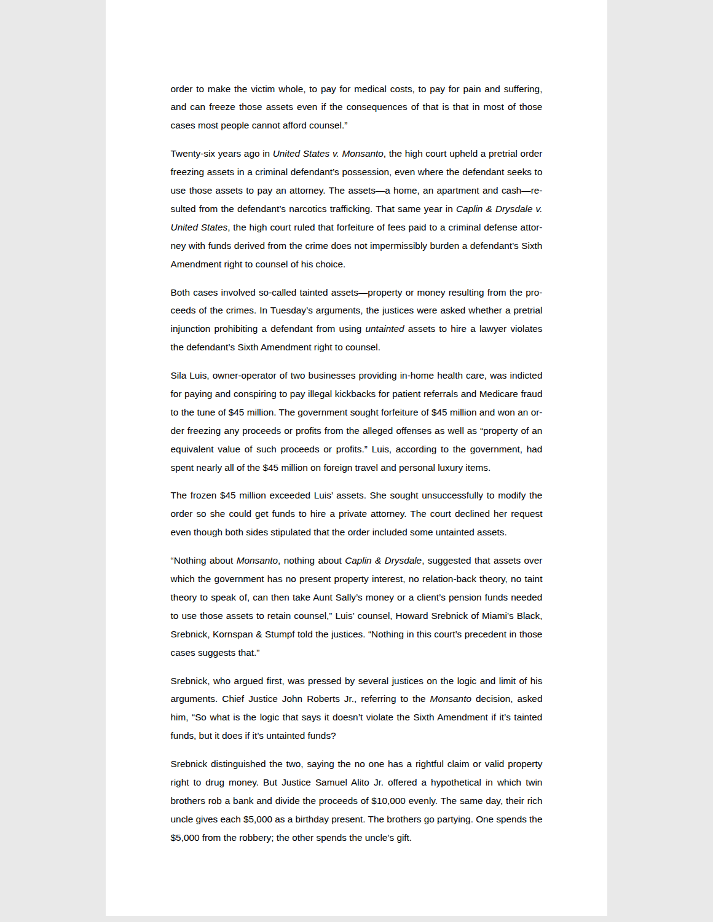order to make the victim whole, to pay for medical costs, to pay for pain and suffering, and can freeze those assets even if the consequences of that is that in most of those cases most people cannot afford counsel.”
Twenty-six years ago in United States v. Monsanto, the high court upheld a pretrial order freezing assets in a criminal defendant’s possession, even where the defendant seeks to use those assets to pay an attorney. The assets—a home, an apartment and cash—resulted from the defendant’s narcotics trafficking. That same year in Caplin & Drysdale v. United States, the high court ruled that forfeiture of fees paid to a criminal defense attorney with funds derived from the crime does not impermissibly burden a defendant’s Sixth Amendment right to counsel of his choice.
Both cases involved so-called tainted assets—property or money resulting from the proceeds of the crimes. In Tuesday’s arguments, the justices were asked whether a pretrial injunction prohibiting a defendant from using untainted assets to hire a lawyer violates the defendant’s Sixth Amendment right to counsel.
Sila Luis, owner-operator of two businesses providing in-home health care, was indicted for paying and conspiring to pay illegal kickbacks for patient referrals and Medicare fraud to the tune of $45 million. The government sought forfeiture of $45 million and won an order freezing any proceeds or profits from the alleged offenses as well as “property of an equivalent value of such proceeds or profits.” Luis, according to the government, had spent nearly all of the $45 million on foreign travel and personal luxury items.
The frozen $45 million exceeded Luis’ assets. She sought unsuccessfully to modify the order so she could get funds to hire a private attorney. The court declined her request even though both sides stipulated that the order included some untainted assets.
“Nothing about Monsanto, nothing about Caplin & Drysdale, suggested that assets over which the government has no present property interest, no relation-back theory, no taint theory to speak of, can then take Aunt Sally’s money or a client’s pension funds needed to use those assets to retain counsel,” Luis’ counsel, Howard Srebnick of Miami’s Black, Srebnick, Kornspan & Stumpf told the justices. “Nothing in this court’s precedent in those cases suggests that.”
Srebnick, who argued first, was pressed by several justices on the logic and limit of his arguments. Chief Justice John Roberts Jr., referring to the Monsanto decision, asked him, “So what is the logic that says it doesn’t violate the Sixth Amendment if it’s tainted funds, but it does if it’s untainted funds?
Srebnick distinguished the two, saying the no one has a rightful claim or valid property right to drug money. But Justice Samuel Alito Jr. offered a hypothetical in which twin brothers rob a bank and divide the proceeds of $10,000 evenly. The same day, their rich uncle gives each $5,000 as a birthday present. The brothers go partying. One spends the $5,000 from the robbery; the other spends the uncle’s gift.